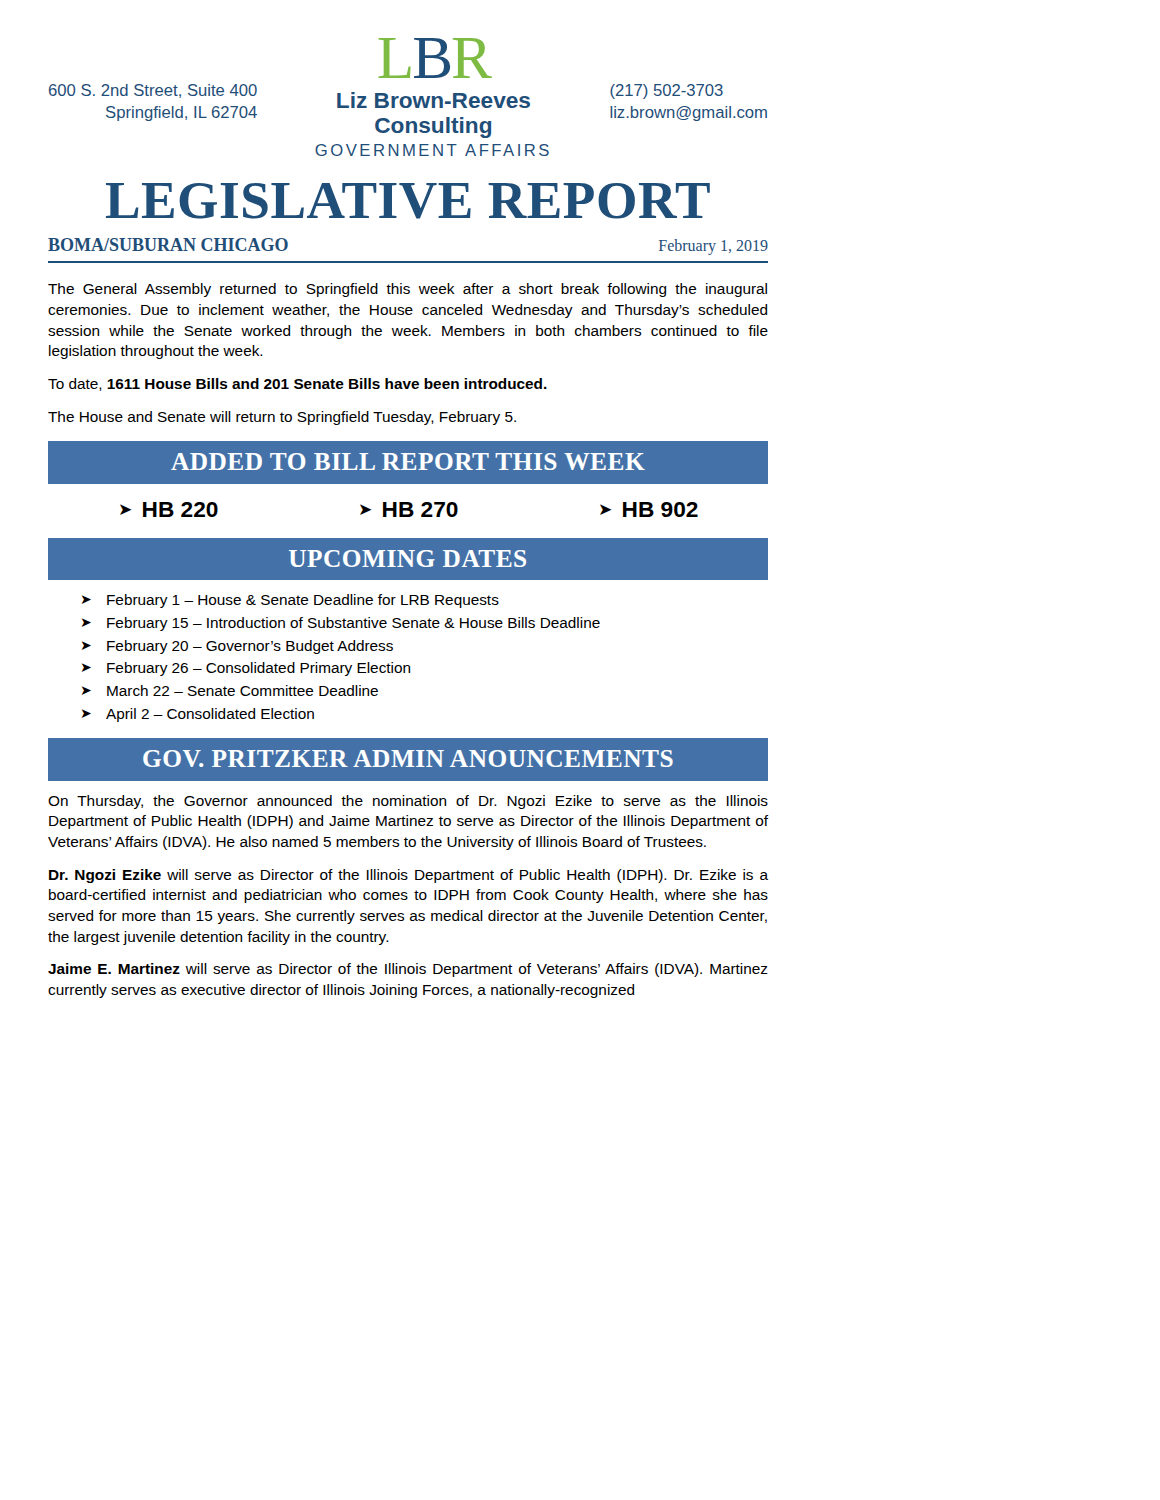600 S. 2nd Street, Suite 400
Springfield, IL 62704
LBR
Liz Brown-Reeves
Consulting
GOVERNMENT AFFAIRS
(217) 502-3703
liz.brown@gmail.com
LEGISLATIVE REPORT
BOMA/SUBURAN CHICAGO
February 1, 2019
The General Assembly returned to Springfield this week after a short break following the inaugural ceremonies. Due to inclement weather, the House canceled Wednesday and Thursday’s scheduled session while the Senate worked through the week. Members in both chambers continued to file legislation throughout the week.
To date, 1611 House Bills and 201 Senate Bills have been introduced.
The House and Senate will return to Springfield Tuesday, February 5.
ADDED TO BILL REPORT THIS WEEK
➤HB 220 ➤HB 270 ➤HB 902
UPCOMING DATES
February 1 – House & Senate Deadline for LRB Requests
February 15 – Introduction of Substantive Senate & House Bills Deadline
February 20 – Governor’s Budget Address
February 26 – Consolidated Primary Election
March 22 – Senate Committee Deadline
April 2 – Consolidated Election
GOV. PRITZKER ADMIN ANOUNCEMENTS
On Thursday, the Governor announced the nomination of Dr. Ngozi Ezike to serve as the Illinois Department of Public Health (IDPH) and Jaime Martinez to serve as Director of the Illinois Department of Veterans’ Affairs (IDVA). He also named 5 members to the University of Illinois Board of Trustees.
Dr. Ngozi Ezike will serve as Director of the Illinois Department of Public Health (IDPH). Dr. Ezike is a board-certified internist and pediatrician who comes to IDPH from Cook County Health, where she has served for more than 15 years. She currently serves as medical director at the Juvenile Detention Center, the largest juvenile detention facility in the country.
Jaime E. Martinez will serve as Director of the Illinois Department of Veterans’ Affairs (IDVA). Martinez currently serves as executive director of Illinois Joining Forces, a nationally-recognized